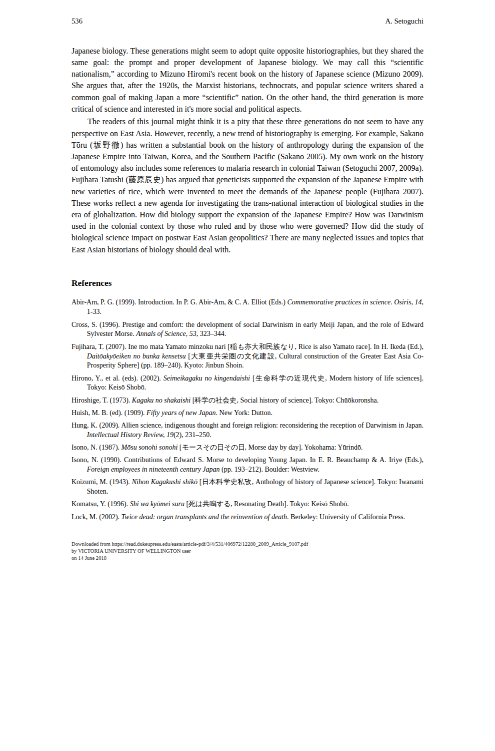536 A. Setoguchi
Japanese biology. These generations might seem to adopt quite opposite historiographies, but they shared the same goal: the prompt and proper development of Japanese biology. We may call this “scientific nationalism,” according to Mizuno Hiromi's recent book on the history of Japanese science (Mizuno 2009). She argues that, after the 1920s, the Marxist historians, technocrats, and popular science writers shared a common goal of making Japan a more “scientific” nation. On the other hand, the third generation is more critical of science and interested in it's more social and political aspects.
The readers of this journal might think it is a pity that these three generations do not seem to have any perspective on East Asia. However, recently, a new trend of historiography is emerging. For example, Sakano Tōru (坂野徹) has written a substantial book on the history of anthropology during the expansion of the Japanese Empire into Taiwan, Korea, and the Southern Pacific (Sakano 2005). My own work on the history of entomology also includes some references to malaria research in colonial Taiwan (Setoguchi 2007, 2009a). Fujihara Tatushi (藤原辰史) has argued that geneticists supported the expansion of the Japanese Empire with new varieties of rice, which were invented to meet the demands of the Japanese people (Fujihara 2007). These works reflect a new agenda for investigating the trans-national interaction of biological studies in the era of globalization. How did biology support the expansion of the Japanese Empire? How was Darwinism used in the colonial context by those who ruled and by those who were governed? How did the study of biological science impact on postwar East Asian geopolitics? There are many neglected issues and topics that East Asian historians of biology should deal with.
References
Abir-Am, P. G. (1999). Introduction. In P. G. Abir-Am, & C. A. Elliot (Eds.) Commemorative practices in science. Osiris, 14, 1-33.
Cross, S. (1996). Prestige and comfort: the development of social Darwinism in early Meiji Japan, and the role of Edward Sylvester Morse. Annals of Science, 53, 323–344.
Fujihara, T. (2007). Ine mo mata Yamato minzoku nari [稲も亦大和民族なり, Rice is also Yamato race]. In H. Ikeda (Ed.), Daitōakyōeiken no bunka kensetsu [大東亜共栄圏の文化建設, Cultural construction of the Greater East Asia Co-Prosperity Sphere] (pp. 189–240). Kyoto: Jinbun Shoin.
Hirono, Y., et al. (eds). (2002). Seimeikagaku no kingendaishi [生命科学の近現代史, Modern history of life sciences]. Tokyo: Keisō Shobō.
Hiroshige, T. (1973). Kagaku no shakaishi [科学の社会史, Social history of science]. Tokyo: Chūōkoronsha.
Huish, M. B. (ed). (1909). Fifty years of new Japan. New York: Dutton.
Hung, K. (2009). Allien science, indigenous thought and foreign religion: reconsidering the reception of Darwinism in Japan. Intellectual History Review, 19(2), 231–250.
Isono, N. (1987). Mōsu sonohi sonohi [モースその日その日, Morse day by day]. Yokohama: Yūrindō.
Isono, N. (1990). Contributions of Edward S. Morse to developing Young Japan. In E. R. Beauchamp & A. Iriye (Eds.), Foreign employees in nineteenth century Japan (pp. 193–212). Boulder: Westview.
Koizumi, M. (1943). Nihon Kagakushi shikō [日本科学史私攷, Anthology of history of Japanese science]. Tokyo: Iwanami Shoten.
Komatsu, Y. (1996). Shi wa kyōmei suru [死は共鳴する, Resonating Death]. Tokyo: Keisō Shobō.
Lock, M. (2002). Twice dead: organ transplants and the reinvention of death. Berkeley: University of California Press.
Downloaded from https://read.dukeupress.edu/easts/article-pdf/3/4/531/406972/12280_2009_Article_9107.pdf
by VICTORIA UNIVERSITY OF WELLINGTON user
on 14 June 2018